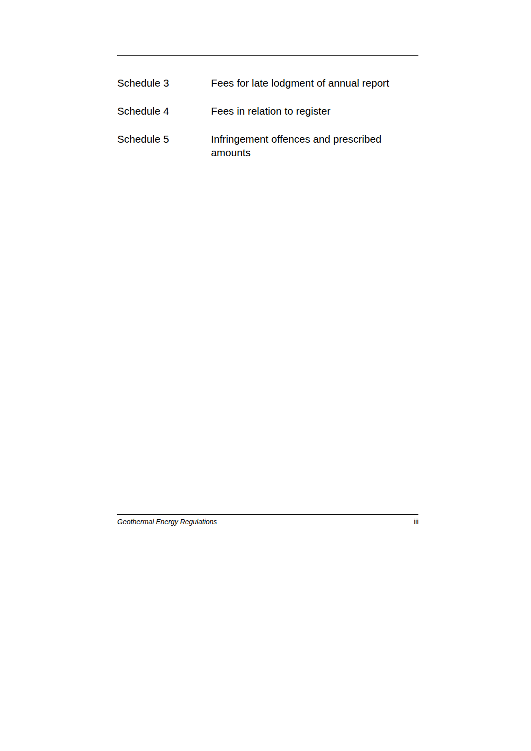| Schedule 3 | Fees for late lodgment of annual report |
| Schedule 4 | Fees in relation to register |
| Schedule 5 | Infringement offences and prescribed amounts |
Geothermal Energy Regulations iii